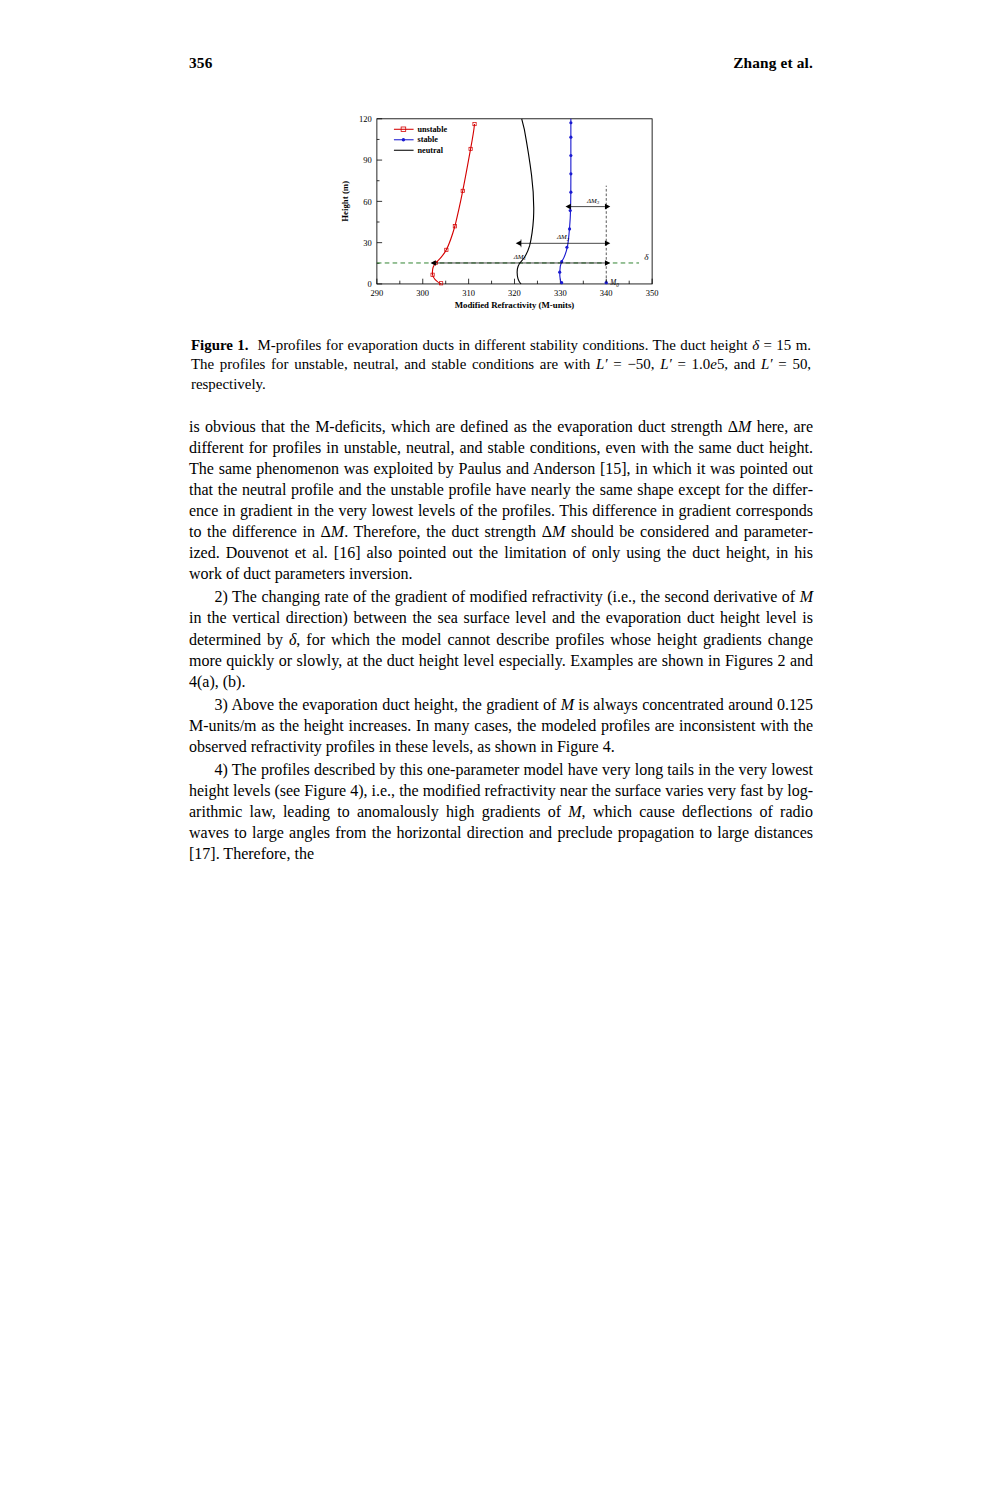356 Zhang et al.
290 300 310 320 330 340 350 0 30 60 90 120 Modified Refractivity (M-units) Height (m) unstable stable neutral δ M0 ΔM1 ΔM2 ΔM3
Figure 1. M-profiles for evaporation ducts in different stability conditions. The duct height δ = 15 m. The profiles for unstable, neutral, and stable conditions are with L′ = −50, L′ = 1.0e5, and L′ = 50, respectively.
is obvious that the M-deficits, which are defined as the evaporation duct strength ΔM here, are different for profiles in unstable, neutral, and stable conditions, even with the same duct height. The same phenomenon was exploited by Paulus and Anderson [15], in which it was pointed out that the neutral profile and the unstable profile have nearly the same shape except for the difference in gradient in the very lowest levels of the profiles. This difference in gradient corresponds to the difference in ΔM. Therefore, the duct strength ΔM should be considered and parameterized. Douvenot et al. [16] also pointed out the limitation of only using the duct height, in his work of duct parameters inversion.
2) The changing rate of the gradient of modified refractivity (i.e., the second derivative of M in the vertical direction) between the sea surface level and the evaporation duct height level is determined by δ, for which the model cannot describe profiles whose height gradients change more quickly or slowly, at the duct height level especially. Examples are shown in Figures 2 and 4(a), (b).
3) Above the evaporation duct height, the gradient of M is always concentrated around 0.125 M-units/m as the height increases. In many cases, the modeled profiles are inconsistent with the observed refractivity profiles in these levels, as shown in Figure 4.
4) The profiles described by this one-parameter model have very long tails in the very lowest height levels (see Figure 4), i.e., the modified refractivity near the surface varies very fast by logarithmic law, leading to anomalously high gradients of M, which cause deflections of radio waves to large angles from the horizontal direction and preclude propagation to large distances [17]. Therefore, the